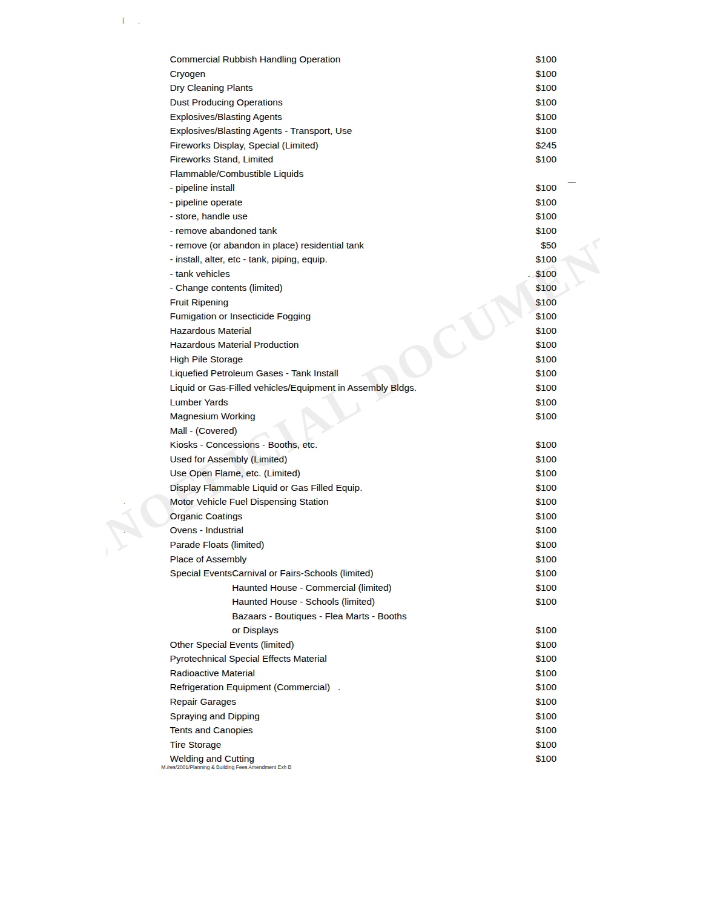UNOFFICIAL DOCUMENT
| . — . . .
| Commercial Rubbish Handling Operation | $100 |
| Cryogen | $100 |
| Dry Cleaning Plants | $100 |
| Dust Producing Operations | $100 |
| Explosives/Blasting Agents | $100 |
| Explosives/Blasting Agents - Transport, Use | $100 |
| Fireworks Display, Special (Limited) | $245 |
| Fireworks Stand, Limited | $100 |
| Flammable/Combustible Liquids | |
| - pipeline install | $100 |
| - pipeline operate | $100 |
| - store, handle use | $100 |
| - remove abandoned tank | $100 |
| - remove (or abandon in place) residential tank | $50 |
| - install, alter, etc - tank, piping, equip. | $100 |
| - tank vehicles | . $100 |
| - Change contents (limited) | $100 |
| Fruit Ripening | $100 |
| Fumigation or Insecticide Fogging | $100 |
| Hazardous Material | $100 |
| Hazardous Material Production | $100 |
| High Pile Storage | $100 |
| Liquefied Petroleum Gases - Tank Install | $100 |
| Liquid or Gas-Filled vehicles/Equipment in Assembly Bldgs. | $100 |
| Lumber Yards | $100 |
| Magnesium Working | $100 |
| Mall - (Covered) | |
| Kiosks - Concessions - Booths, etc. | $100 |
| Used for Assembly (Limited) | $100 |
| Use Open Flame, etc. (Limited) | $100 |
| Display Flammable Liquid or Gas Filled Equip. | $100 |
| Motor Vehicle Fuel Dispensing Station | $100 |
| Organic Coatings | $100 |
| Ovens - Industrial | $100 |
| Parade Floats (limited) | $100 |
| Place of Assembly | $100 |
| / Special Events / Carnival or Fairs-Schools (limited) Haunted House - Commercial (limited) Haunted House - Schools (limited) Bazaars - Boutiques - Flea Marts - Booths or Displays / | $100 $100 $100 $100 |
| Other Special Events (limited) | $100 |
| Pyrotechnical Special Effects Material | $100 |
| Radioactive Material | $100 |
| Refrigeration Equipment (Commercial) . | $100 |
| Repair Garages | $100 |
| Spraying and Dipping | $100 |
| Tents and Canopies | $100 |
| Tire Storage | $100 |
| Welding and Cutting | $100 |
M./res/2001/Planning & Building Fees Amendment Exh B